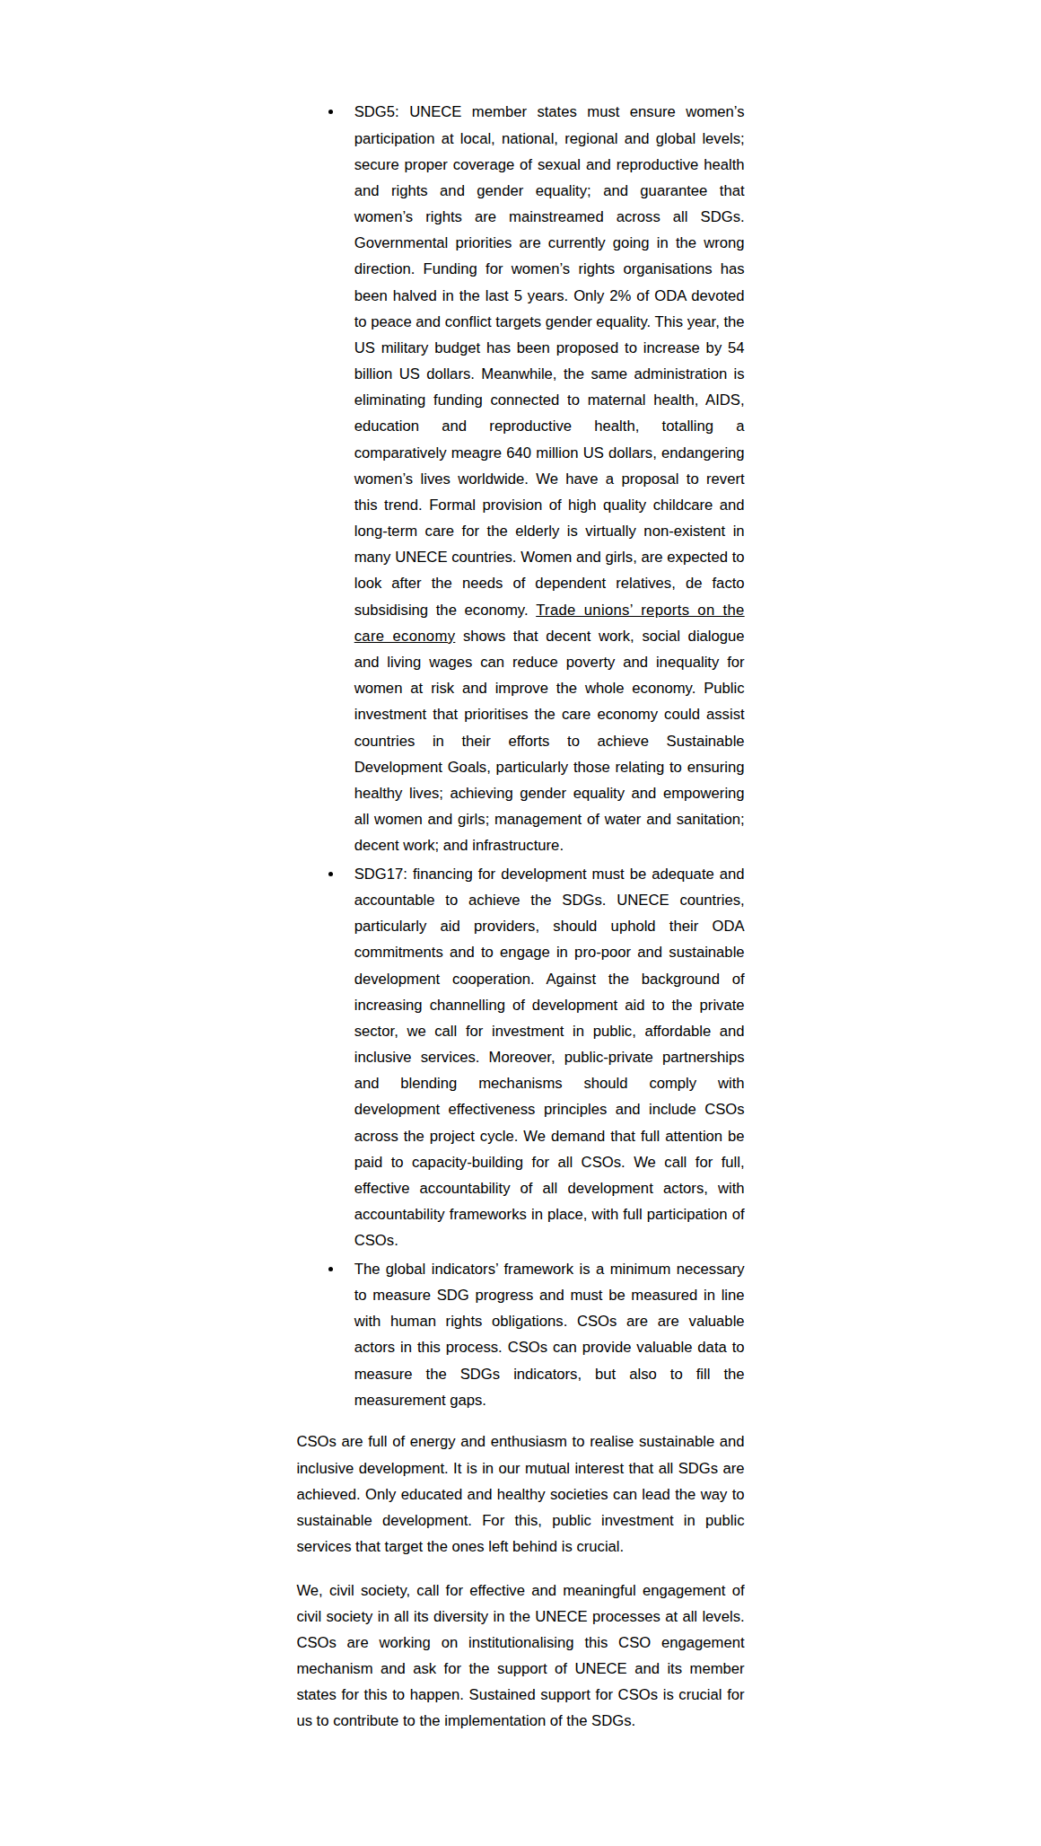SDG5: UNECE member states must ensure women’s participation at local, national, regional and global levels; secure proper coverage of sexual and reproductive health and rights and gender equality; and guarantee that women’s rights are mainstreamed across all SDGs. Governmental priorities are currently going in the wrong direction. Funding for women’s rights organisations has been halved in the last 5 years. Only 2% of ODA devoted to peace and conflict targets gender equality. This year, the US military budget has been proposed to increase by 54 billion US dollars. Meanwhile, the same administration is eliminating funding connected to maternal health, AIDS, education and reproductive health, totalling a comparatively meagre 640 million US dollars, endangering women’s lives worldwide. We have a proposal to revert this trend. Formal provision of high quality childcare and long-term care for the elderly is virtually non-existent in many UNECE countries. Women and girls, are expected to look after the needs of dependent relatives, de facto subsidising the economy. Trade unions’ reports on the care economy shows that decent work, social dialogue and living wages can reduce poverty and inequality for women at risk and improve the whole economy. Public investment that prioritises the care economy could assist countries in their efforts to achieve Sustainable Development Goals, particularly those relating to ensuring healthy lives; achieving gender equality and empowering all women and girls; management of water and sanitation; decent work; and infrastructure.
SDG17: financing for development must be adequate and accountable to achieve the SDGs. UNECE countries, particularly aid providers, should uphold their ODA commitments and to engage in pro-poor and sustainable development cooperation. Against the background of increasing channelling of development aid to the private sector, we call for investment in public, affordable and inclusive services. Moreover, public-private partnerships and blending mechanisms should comply with development effectiveness principles and include CSOs across the project cycle. We demand that full attention be paid to capacity-building for all CSOs. We call for full, effective accountability of all development actors, with accountability frameworks in place, with full participation of CSOs.
The global indicators’ framework is a minimum necessary to measure SDG progress and must be measured in line with human rights obligations. CSOs are are valuable actors in this process. CSOs can provide valuable data to measure the SDGs indicators, but also to fill the measurement gaps.
CSOs are full of energy and enthusiasm to realise sustainable and inclusive development. It is in our mutual interest that all SDGs are achieved. Only educated and healthy societies can lead the way to sustainable development. For this, public investment in public services that target the ones left behind is crucial.
We, civil society, call for effective and meaningful engagement of civil society in all its diversity in the UNECE processes at all levels. CSOs are working on institutionalising this CSO engagement mechanism and ask for the support of UNECE and its member states for this to happen. Sustained support for CSOs is crucial for us to contribute to the implementation of the SDGs.